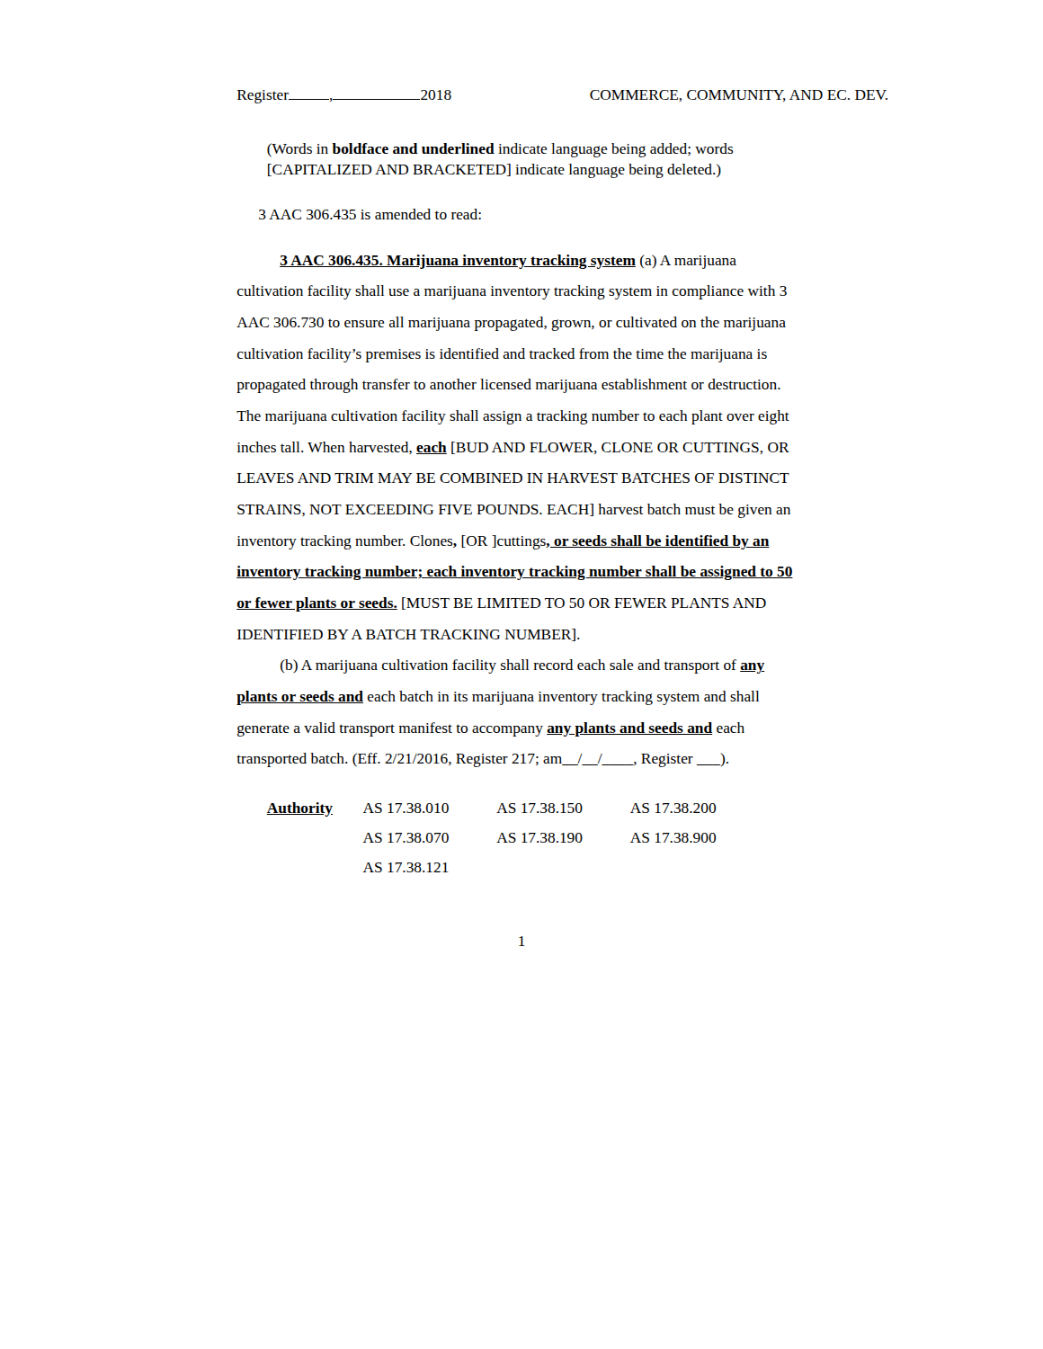Register , 2018
COMMERCE, COMMUNITY, AND EC. DEV.
(Words in boldface and underlined indicate language being added; words [CAPITALIZED AND BRACKETED] indicate language being deleted.)
3 AAC 306.435 is amended to read:
3 AAC 306.435. Marijuana inventory tracking system (a) A marijuana cultivation facility shall use a marijuana inventory tracking system in compliance with 3 AAC 306.730 to ensure all marijuana propagated, grown, or cultivated on the marijuana cultivation facility’s premises is identified and tracked from the time the marijuana is propagated through transfer to another licensed marijuana establishment or destruction. The marijuana cultivation facility shall assign a tracking number to each plant over eight inches tall. When harvested, each [BUD AND FLOWER, CLONE OR CUTTINGS, OR LEAVES AND TRIM MAY BE COMBINED IN HARVEST BATCHES OF DISTINCT STRAINS, NOT EXCEEDING FIVE POUNDS. EACH] harvest batch must be given an inventory tracking number. Clones, [OR ]cuttings, or seeds shall be identified by an inventory tracking number; each inventory tracking number shall be assigned to 50 or fewer plants or seeds. [MUST BE LIMITED TO 50 OR FEWER PLANTS AND IDENTIFIED BY A BATCH TRACKING NUMBER].
(b) A marijuana cultivation facility shall record each sale and transport of any plants or seeds and each batch in its marijuana inventory tracking system and shall generate a valid transport manifest to accompany any plants and seeds and each transported batch. (Eff. 2/21/2016, Register 217; am__/__/____, Register ___).
| Authority | AS 17.38.010 | AS 17.38.150 | AS 17.38.200 |
| | AS 17.38.070 | AS 17.38.190 | AS 17.38.900 |
| | AS 17.38.121 | | |
1